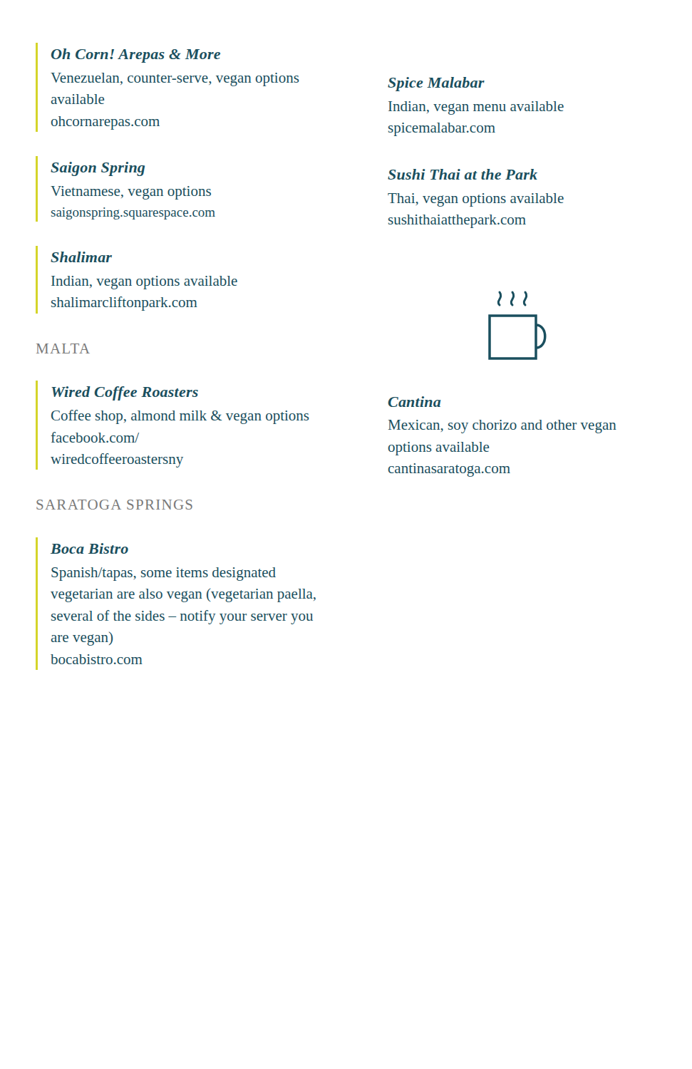Oh Corn! Arepas & More
Venezuelan, counter-serve, vegan options available
ohcornarepas.com
Saigon Spring
Vietnamese, vegan options
saigonspring.squarespace.com
Shalimar
Indian, vegan options available
shalimarcliftonpark.com
Malta
Wired Coffee Roasters
Coffee shop, almond milk & vegan options
facebook.com/
wiredcoffeeroastersny
Saratoga Springs
Boca Bistro
Spanish/tapas, some items designated vegetarian are also vegan (vegetarian paella, several of the sides – notify your server you are vegan)
bocabistro.com
Spice Malabar
Indian, vegan menu available
spicemalabar.com
Sushi Thai at the Park
Thai, vegan options available
sushithaiatthepark.com
Cantina
Mexican, soy chorizo and other vegan options available
cantinasaratoga.com